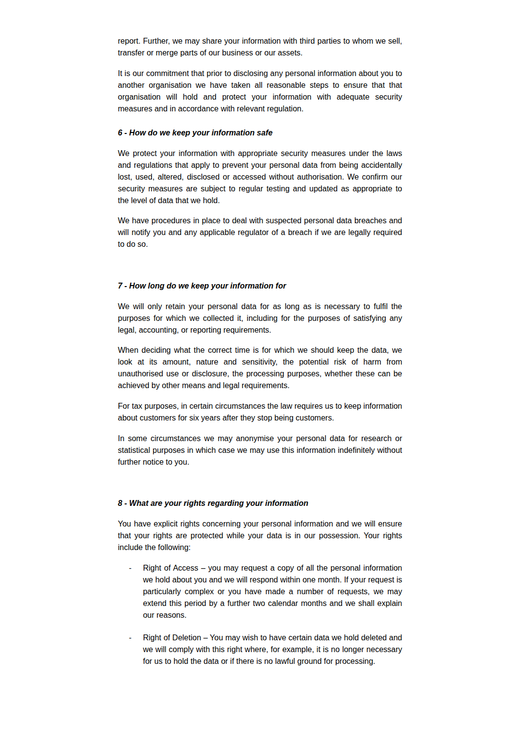report. Further, we may share your information with third parties to whom we sell, transfer or merge parts of our business or our assets.
It is our commitment that prior to disclosing any personal information about you to another organisation we have taken all reasonable steps to ensure that that organisation will hold and protect your information with adequate security measures and in accordance with relevant regulation.
6 - How do we keep your information safe
We protect your information with appropriate security measures under the laws and regulations that apply to prevent your personal data from being accidentally lost, used, altered, disclosed or accessed without authorisation. We confirm our security measures are subject to regular testing and updated as appropriate to the level of data that we hold.
We have procedures in place to deal with suspected personal data breaches and will notify you and any applicable regulator of a breach if we are legally required to do so.
7 - How long do we keep your information for
We will only retain your personal data for as long as is necessary to fulfil the purposes for which we collected it, including for the purposes of satisfying any legal, accounting, or reporting requirements.
When deciding what the correct time is for which we should keep the data, we look at its amount, nature and sensitivity, the potential risk of harm from unauthorised use or disclosure, the processing purposes, whether these can be achieved by other means and legal requirements.
For tax purposes, in certain circumstances the law requires us to keep information about customers for six years after they stop being customers.
In some circumstances we may anonymise your personal data for research or statistical purposes in which case we may use this information indefinitely without further notice to you.
8 - What are your rights regarding your information
You have explicit rights concerning your personal information and we will ensure that your rights are protected while your data is in our possession. Your rights include the following:
Right of Access – you may request a copy of all the personal information we hold about you and we will respond within one month. If your request is particularly complex or you have made a number of requests, we may extend this period by a further two calendar months and we shall explain our reasons.
Right of Deletion – You may wish to have certain data we hold deleted and we will comply with this right where, for example, it is no longer necessary for us to hold the data or if there is no lawful ground for processing.